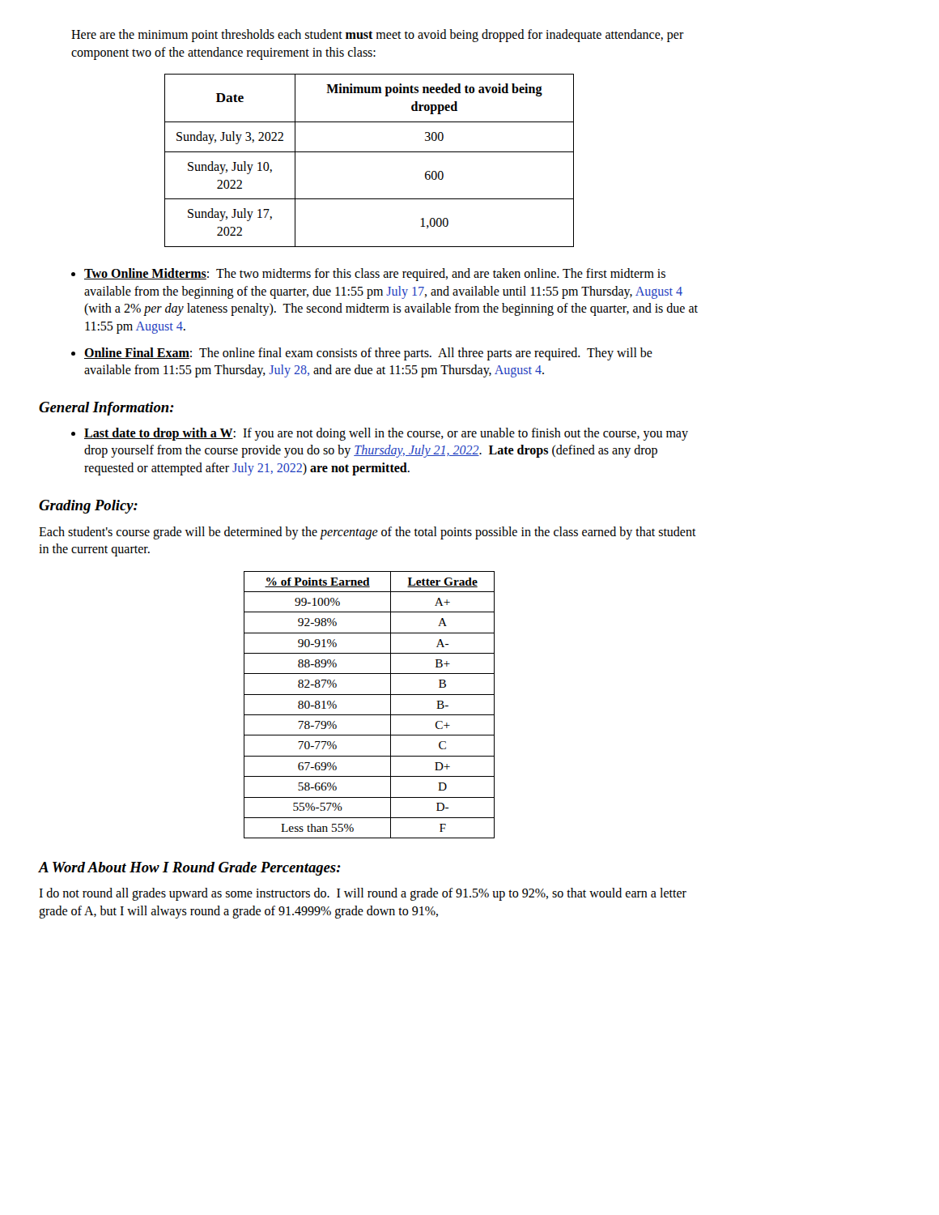Here are the minimum point thresholds each student must meet to avoid being dropped for inadequate attendance, per component two of the attendance requirement in this class:
| Date | Minimum points needed to avoid being dropped |
| --- | --- |
| Sunday, July 3, 2022 | 300 |
| Sunday, July 10, 2022 | 600 |
| Sunday, July 17, 2022 | 1,000 |
Two Online Midterms: The two midterms for this class are required, and are taken online. The first midterm is available from the beginning of the quarter, due 11:55 pm July 17, and available until 11:55 pm Thursday, August 4 (with a 2% per day lateness penalty). The second midterm is available from the beginning of the quarter, and is due at 11:55 pm August 4.
Online Final Exam: The online final exam consists of three parts. All three parts are required. They will be available from 11:55 pm Thursday, July 28, and are due at 11:55 pm Thursday, August 4.
General Information:
Last date to drop with a W: If you are not doing well in the course, or are unable to finish out the course, you may drop yourself from the course provide you do so by Thursday, July 21, 2022. Late drops (defined as any drop requested or attempted after July 21, 2022) are not permitted.
Grading Policy:
Each student's course grade will be determined by the percentage of the total points possible in the class earned by that student in the current quarter.
| % of Points Earned | Letter Grade |
| --- | --- |
| 99-100% | A+ |
| 92-98% | A |
| 90-91% | A- |
| 88-89% | B+ |
| 82-87% | B |
| 80-81% | B- |
| 78-79% | C+ |
| 70-77% | C |
| 67-69% | D+ |
| 58-66% | D |
| 55%-57% | D- |
| Less than 55% | F |
A Word About How I Round Grade Percentages:
I do not round all grades upward as some instructors do. I will round a grade of 91.5% up to 92%, so that would earn a letter grade of A, but I will always round a grade of 91.4999% grade down to 91%,